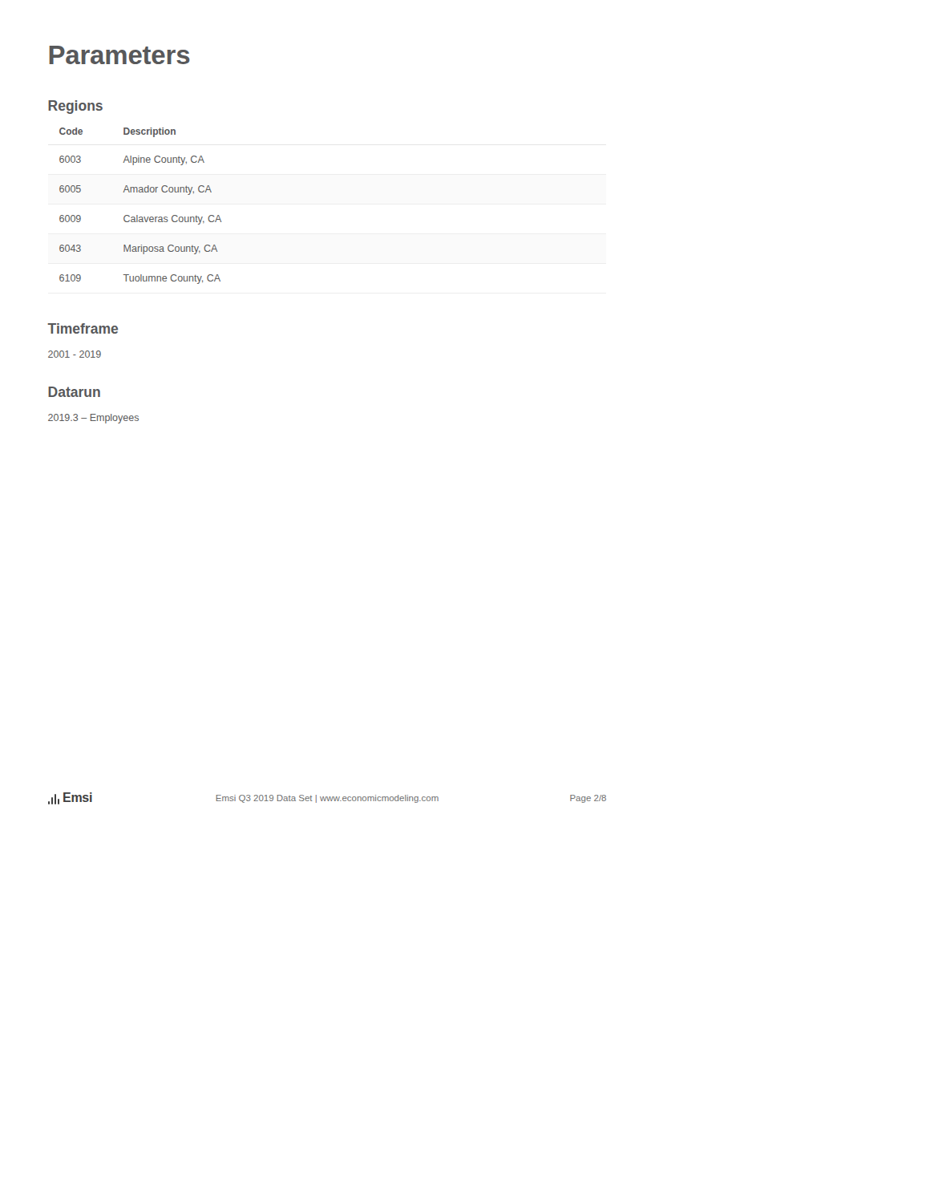Parameters
Regions
| Code | Description |
| --- | --- |
| 6003 | Alpine County, CA |
| 6005 | Amador County, CA |
| 6009 | Calaveras County, CA |
| 6043 | Mariposa County, CA |
| 6109 | Tuolumne County, CA |
Timeframe
2001 - 2019
Datarun
2019.3 – Employees
Emsi
Emsi Q3 2019 Data Set | www.economicmodeling.com
Page 2/8